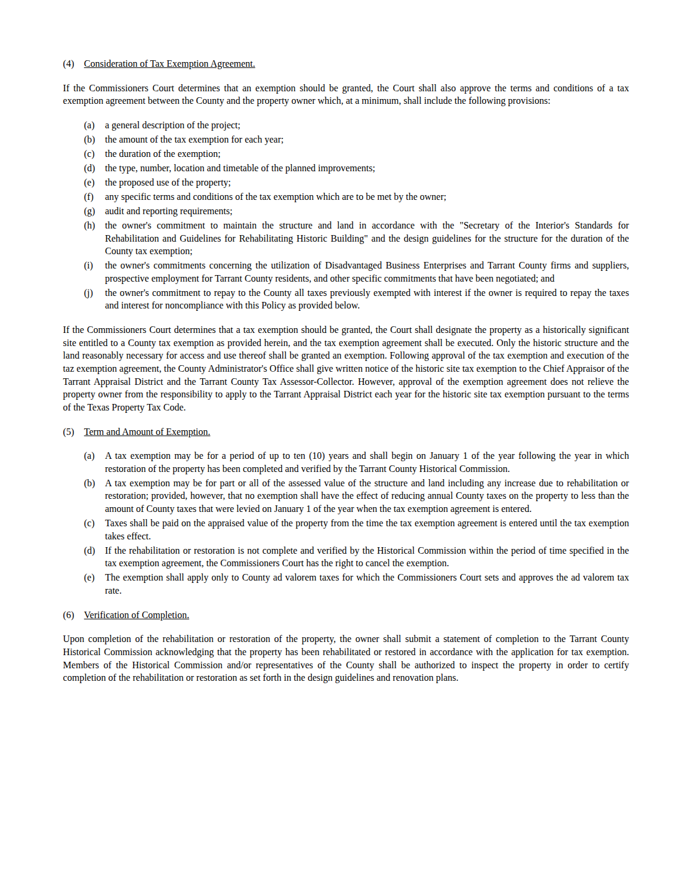(4) Consideration of Tax Exemption Agreement.
If the Commissioners Court determines that an exemption should be granted, the Court shall also approve the terms and conditions of a tax exemption agreement between the County and the property owner which, at a minimum, shall include the following provisions:
(a) a general description of the project;
(b) the amount of the tax exemption for each year;
(c) the duration of the exemption;
(d) the type, number, location and timetable of the planned improvements;
(e) the proposed use of the property;
(f) any specific terms and conditions of the tax exemption which are to be met by the owner;
(g) audit and reporting requirements;
(h) the owner's commitment to maintain the structure and land in accordance with the "Secretary of the Interior's Standards for Rehabilitation and Guidelines for Rehabilitating Historic Building" and the design guidelines for the structure for the duration of the County tax exemption;
(i) the owner's commitments concerning the utilization of Disadvantaged Business Enterprises and Tarrant County firms and suppliers, prospective employment for Tarrant County residents, and other specific commitments that have been negotiated; and
(j) the owner's commitment to repay to the County all taxes previously exempted with interest if the owner is required to repay the taxes and interest for noncompliance with this Policy as provided below.
If the Commissioners Court determines that a tax exemption should be granted, the Court shall designate the property as a historically significant site entitled to a County tax exemption as provided herein, and the tax exemption agreement shall be executed. Only the historic structure and the land reasonably necessary for access and use thereof shall be granted an exemption. Following approval of the tax exemption and execution of the taz exemption agreement, the County Administrator's Office shall give written notice of the historic site tax exemption to the Chief Appraisor of the Tarrant Appraisal District and the Tarrant County Tax Assessor-Collector. However, approval of the exemption agreement does not relieve the property owner from the responsibility to apply to the Tarrant Appraisal District each year for the historic site tax exemption pursuant to the terms of the Texas Property Tax Code.
(5) Term and Amount of Exemption.
(a) A tax exemption may be for a period of up to ten (10) years and shall begin on January 1 of the year following the year in which restoration of the property has been completed and verified by the Tarrant County Historical Commission.
(b) A tax exemption may be for part or all of the assessed value of the structure and land including any increase due to rehabilitation or restoration; provided, however, that no exemption shall have the effect of reducing annual County taxes on the property to less than the amount of County taxes that were levied on January 1 of the year when the tax exemption agreement is entered.
(c) Taxes shall be paid on the appraised value of the property from the time the tax exemption agreement is entered until the tax exemption takes effect.
(d) If the rehabilitation or restoration is not complete and verified by the Historical Commission within the period of time specified in the tax exemption agreement, the Commissioners Court has the right to cancel the exemption.
(e) The exemption shall apply only to County ad valorem taxes for which the Commissioners Court sets and approves the ad valorem tax rate.
(6) Verification of Completion.
Upon completion of the rehabilitation or restoration of the property, the owner shall submit a statement of completion to the Tarrant County Historical Commission acknowledging that the property has been rehabilitated or restored in accordance with the application for tax exemption. Members of the Historical Commission and/or representatives of the County shall be authorized to inspect the property in order to certify completion of the rehabilitation or restoration as set forth in the design guidelines and renovation plans.